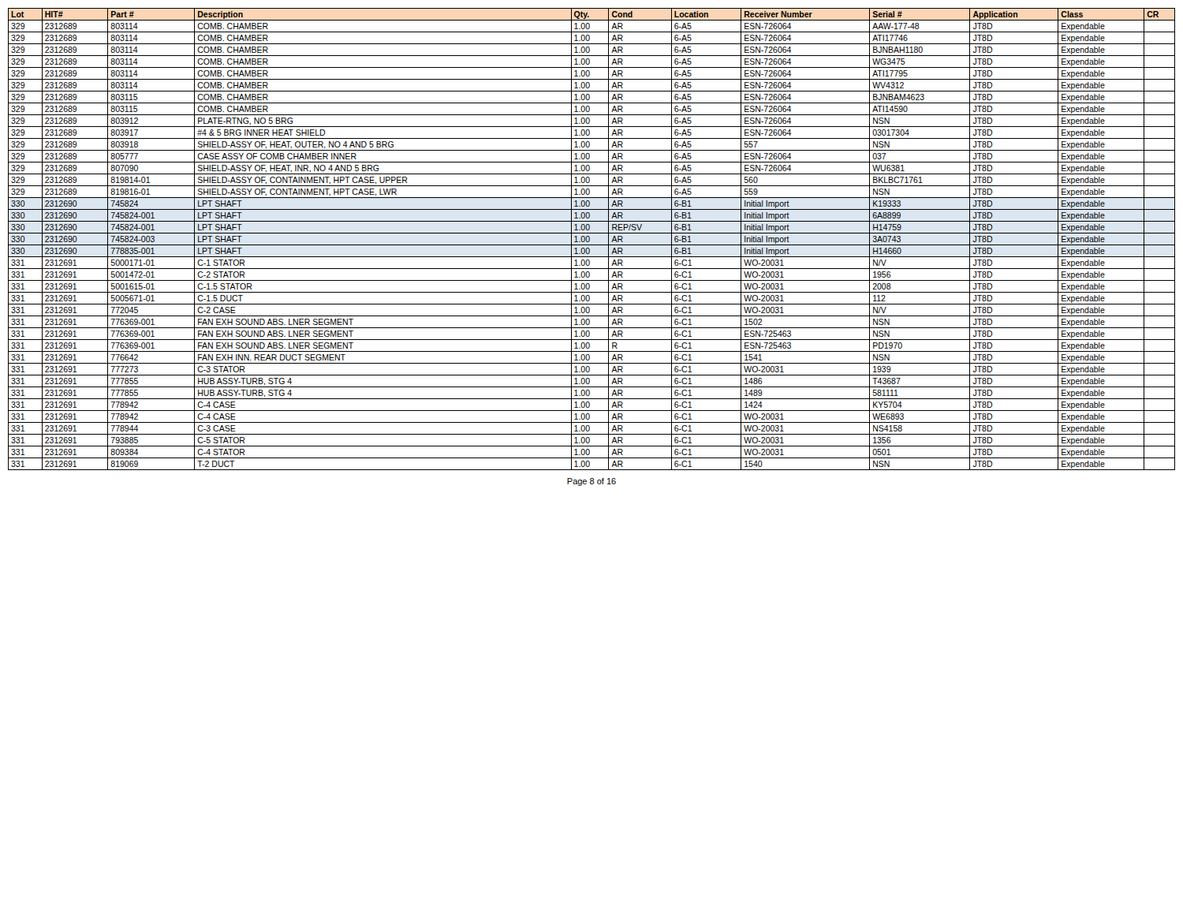| Lot | HIT# | Part # | Description | Qty. | Cond | Location | Receiver Number | Serial # | Application | Class | CR |
| --- | --- | --- | --- | --- | --- | --- | --- | --- | --- | --- | --- |
| 329 | 2312689 | 803114 | COMB. CHAMBER | 1.00 | AR | 6-A5 | ESN-726064 | AAW-177-48 | JT8D | Expendable | |
| 329 | 2312689 | 803114 | COMB. CHAMBER | 1.00 | AR | 6-A5 | ESN-726064 | ATI17746 | JT8D | Expendable | |
| 329 | 2312689 | 803114 | COMB. CHAMBER | 1.00 | AR | 6-A5 | ESN-726064 | BJNBAH1180 | JT8D | Expendable | |
| 329 | 2312689 | 803114 | COMB. CHAMBER | 1.00 | AR | 6-A5 | ESN-726064 | WG3475 | JT8D | Expendable | |
| 329 | 2312689 | 803114 | COMB. CHAMBER | 1.00 | AR | 6-A5 | ESN-726064 | ATI17795 | JT8D | Expendable | |
| 329 | 2312689 | 803114 | COMB. CHAMBER | 1.00 | AR | 6-A5 | ESN-726064 | WV4312 | JT8D | Expendable | |
| 329 | 2312689 | 803115 | COMB. CHAMBER | 1.00 | AR | 6-A5 | ESN-726064 | BJNBAM4623 | JT8D | Expendable | |
| 329 | 2312689 | 803115 | COMB. CHAMBER | 1.00 | AR | 6-A5 | ESN-726064 | ATI14590 | JT8D | Expendable | |
| 329 | 2312689 | 803912 | PLATE-RTNG, NO 5 BRG | 1.00 | AR | 6-A5 | ESN-726064 | NSN | JT8D | Expendable | |
| 329 | 2312689 | 803917 | #4 & 5 BRG INNER HEAT SHIELD | 1.00 | AR | 6-A5 | ESN-726064 | 03017304 | JT8D | Expendable | |
| 329 | 2312689 | 803918 | SHIELD-ASSY OF, HEAT, OUTER, NO 4 AND 5 BRG | 1.00 | AR | 6-A5 | 557 | NSN | JT8D | Expendable | |
| 329 | 2312689 | 805777 | CASE ASSY OF COMB CHAMBER INNER | 1.00 | AR | 6-A5 | ESN-726064 | 037 | JT8D | Expendable | |
| 329 | 2312689 | 807090 | SHIELD-ASSY OF, HEAT, INR, NO 4 AND 5 BRG | 1.00 | AR | 6-A5 | ESN-726064 | WU6381 | JT8D | Expendable | |
| 329 | 2312689 | 819814-01 | SHIELD-ASSY OF, CONTAINMENT, HPT CASE, UPPER | 1.00 | AR | 6-A5 | 560 | BKLBC71761 | JT8D | Expendable | |
| 329 | 2312689 | 819816-01 | SHIELD-ASSY OF, CONTAINMENT, HPT CASE, LWR | 1.00 | AR | 6-A5 | 559 | NSN | JT8D | Expendable | |
| 330 | 2312690 | 745824 | LPT SHAFT | 1.00 | AR | 6-B1 | Initial Import | K19333 | JT8D | Expendable | |
| 330 | 2312690 | 745824-001 | LPT SHAFT | 1.00 | AR | 6-B1 | Initial Import | 6A8899 | JT8D | Expendable | |
| 330 | 2312690 | 745824-001 | LPT SHAFT | 1.00 | REP/SV | 6-B1 | Initial Import | H14759 | JT8D | Expendable | |
| 330 | 2312690 | 745824-003 | LPT SHAFT | 1.00 | AR | 6-B1 | Initial Import | 3A0743 | JT8D | Expendable | |
| 330 | 2312690 | 778835-001 | LPT SHAFT | 1.00 | AR | 6-B1 | Initial Import | H14660 | JT8D | Expendable | |
| 331 | 2312691 | 5000171-01 | C-1 STATOR | 1.00 | AR | 6-C1 | WO-20031 | N/V | JT8D | Expendable | |
| 331 | 2312691 | 5001472-01 | C-2 STATOR | 1.00 | AR | 6-C1 | WO-20031 | 1956 | JT8D | Expendable | |
| 331 | 2312691 | 5001615-01 | C-1.5 STATOR | 1.00 | AR | 6-C1 | WO-20031 | 2008 | JT8D | Expendable | |
| 331 | 2312691 | 5005671-01 | C-1.5 DUCT | 1.00 | AR | 6-C1 | WO-20031 | 112 | JT8D | Expendable | |
| 331 | 2312691 | 772045 | C-2 CASE | 1.00 | AR | 6-C1 | WO-20031 | N/V | JT8D | Expendable | |
| 331 | 2312691 | 776369-001 | FAN EXH SOUND ABS. LNER SEGMENT | 1.00 | AR | 6-C1 | 1502 | NSN | JT8D | Expendable | |
| 331 | 2312691 | 776369-001 | FAN EXH SOUND ABS. LNER SEGMENT | 1.00 | AR | 6-C1 | ESN-725463 | NSN | JT8D | Expendable | |
| 331 | 2312691 | 776369-001 | FAN EXH SOUND ABS. LNER SEGMENT | 1.00 | R | 6-C1 | ESN-725463 | PD1970 | JT8D | Expendable | |
| 331 | 2312691 | 776642 | FAN EXH INN. REAR DUCT SEGMENT | 1.00 | AR | 6-C1 | 1541 | NSN | JT8D | Expendable | |
| 331 | 2312691 | 777273 | C-3 STATOR | 1.00 | AR | 6-C1 | WO-20031 | 1939 | JT8D | Expendable | |
| 331 | 2312691 | 777855 | HUB ASSY-TURB, STG 4 | 1.00 | AR | 6-C1 | 1486 | T43687 | JT8D | Expendable | |
| 331 | 2312691 | 777855 | HUB ASSY-TURB, STG 4 | 1.00 | AR | 6-C1 | 1489 | 581111 | JT8D | Expendable | |
| 331 | 2312691 | 778942 | C-4 CASE | 1.00 | AR | 6-C1 | 1424 | KY5704 | JT8D | Expendable | |
| 331 | 2312691 | 778942 | C-4 CASE | 1.00 | AR | 6-C1 | WO-20031 | WE6893 | JT8D | Expendable | |
| 331 | 2312691 | 778944 | C-3 CASE | 1.00 | AR | 6-C1 | WO-20031 | NS4158 | JT8D | Expendable | |
| 331 | 2312691 | 793885 | C-5 STATOR | 1.00 | AR | 6-C1 | WO-20031 | 1356 | JT8D | Expendable | |
| 331 | 2312691 | 809384 | C-4 STATOR | 1.00 | AR | 6-C1 | WO-20031 | 0501 | JT8D | Expendable | |
| 331 | 2312691 | 819069 | T-2 DUCT | 1.00 | AR | 6-C1 | 1540 | NSN | JT8D | Expendable | |
Page 8 of 16